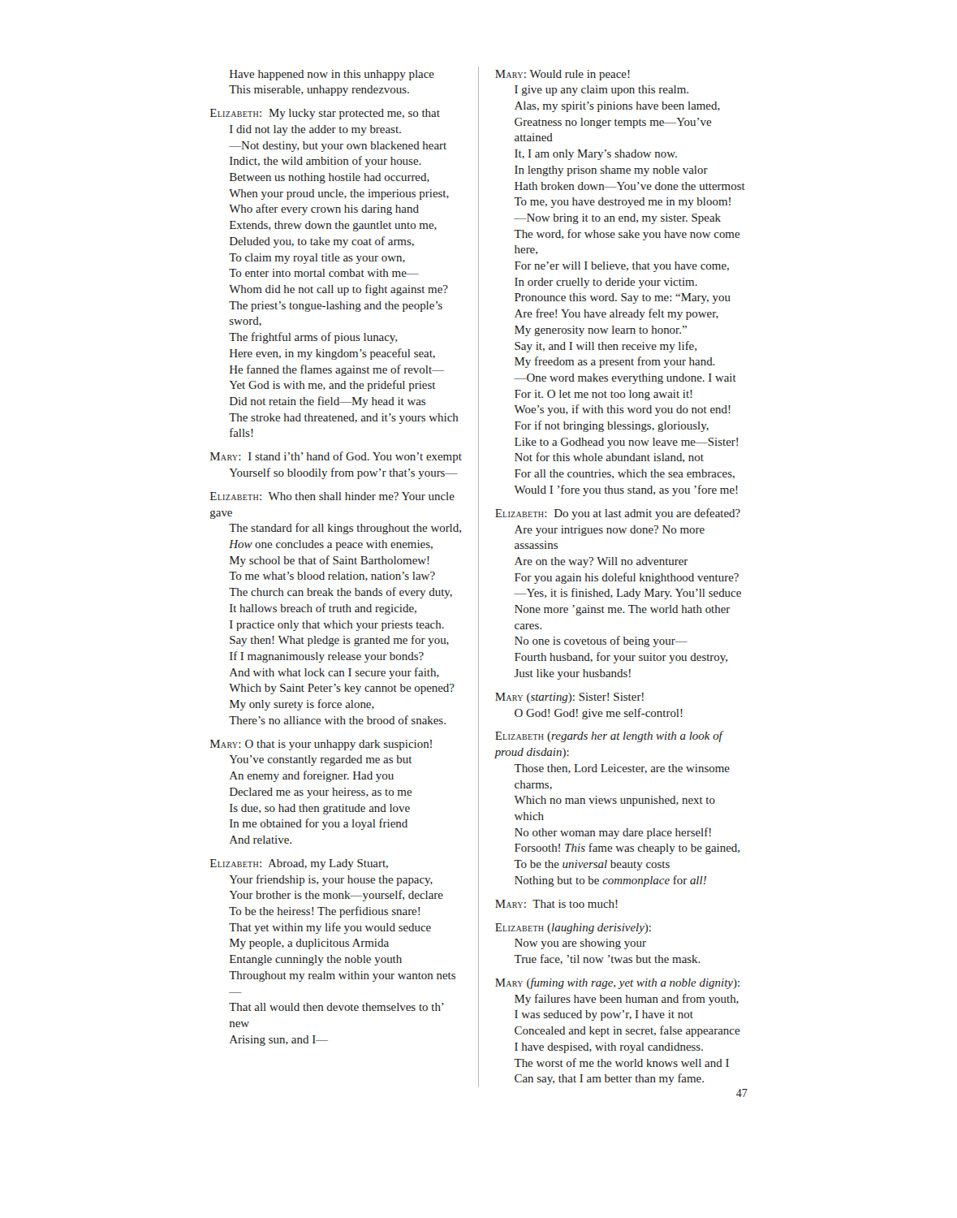Have happened now in this unhappy place This miserable, unhappy rendezvous.
Elizabeth: My lucky star protected me, so that I did not lay the adder to my breast. —Not destiny, but your own blackened heart Indict, the wild ambition of your house. Between us nothing hostile had occurred, When your proud uncle, the imperious priest, Who after every crown his daring hand Extends, threw down the gauntlet unto me, Deluded you, to take my coat of arms, To claim my royal title as your own, To enter into mortal combat with me— Whom did he not call up to fight against me? The priest’s tongue-lashing and the people’s sword, The frightful arms of pious lunacy, Here even, in my kingdom’s peaceful seat, He fanned the flames against me of revolt— Yet God is with me, and the prideful priest Did not retain the field—My head it was The stroke had threatened, and it’s yours which falls!
Mary: I stand i’th’ hand of God. You won’t exempt Yourself so bloodily from pow’r that’s yours—
Elizabeth: Who then shall hinder me? Your uncle gave The standard for all kings throughout the world, How one concludes a peace with enemies, My school be that of Saint Bartholomew! To me what’s blood relation, nation’s law? The church can break the bands of every duty, It hallows breach of truth and regicide, I practice only that which your priests teach. Say then! What pledge is granted me for you, If I magnanimously release your bonds? And with what lock can I secure your faith, Which by Saint Peter’s key cannot be opened? My only surety is force alone, There’s no alliance with the brood of snakes.
Mary: O that is your unhappy dark suspicion! You’ve constantly regarded me as but An enemy and foreigner. Had you Declared me as your heiress, as to me Is due, so had then gratitude and love In me obtained for you a loyal friend And relative.
Elizabeth: Abroad, my Lady Stuart, Your friendship is, your house the papacy, Your brother is the monk—yourself, declare To be the heiress! The perfidious snare! That yet within my life you would seduce My people, a duplicitous Armida Entangle cunningly the noble youth Throughout my realm within your wanton nets— That all would then devote themselves to th’ new Arising sun, and I—
Mary: Would rule in peace! I give up any claim upon this realm. Alas, my spirit’s pinions have been lamed, Greatness no longer tempts me—You’ve attained It, I am only Mary’s shadow now. In lengthy prison shame my noble valor Hath broken down—You’ve done the uttermost To me, you have destroyed me in my bloom! —Now bring it to an end, my sister. Speak The word, for whose sake you have now come here, For ne’er will I believe, that you have come, In order cruelly to deride your victim. Pronounce this word. Say to me: “Mary, you Are free! You have already felt my power, My generosity now learn to honor.” Say it, and I will then receive my life, My freedom as a present from your hand. —One word makes everything undone. I wait For it. O let me not too long await it! Woe’s you, if with this word you do not end! For if not bringing blessings, gloriously, Like to a Godhead you now leave me—Sister! Not for this whole abundant island, not For all the countries, which the sea embraces, Would I ’fore you thus stand, as you ’fore me!
Elizabeth: Do you at last admit you are defeated? Are your intrigues now done? No more assassins Are on the way? Will no adventurer For you again his doleful knighthood venture? —Yes, it is finished, Lady Mary. You’ll seduce None more ’gainst me. The world hath other cares. No one is covetous of being your— Fourth husband, for your suitor you destroy, Just like your husbands!
Mary (starting): Sister! Sister! O God! God! give me self-control!
Elizabeth (regards her at length with a look of proud disdain): Those then, Lord Leicester, are the winsome charms, Which no man views unpunished, next to which No other woman may dare place herself! Forsooth! This fame was cheaply to be gained, To be the universal beauty costs Nothing but to be commonplace for all!
Mary: That is too much!
Elizabeth (laughing derisively): Now you are showing your True face, ’til now ’twas but the mask.
Mary (fuming with rage, yet with a noble dignity): My failures have been human and from youth, I was seduced by pow’r, I have it not Concealed and kept in secret, false appearance I have despised, with royal candidness. The worst of me the world knows well and I Can say, that I am better than my fame.
47